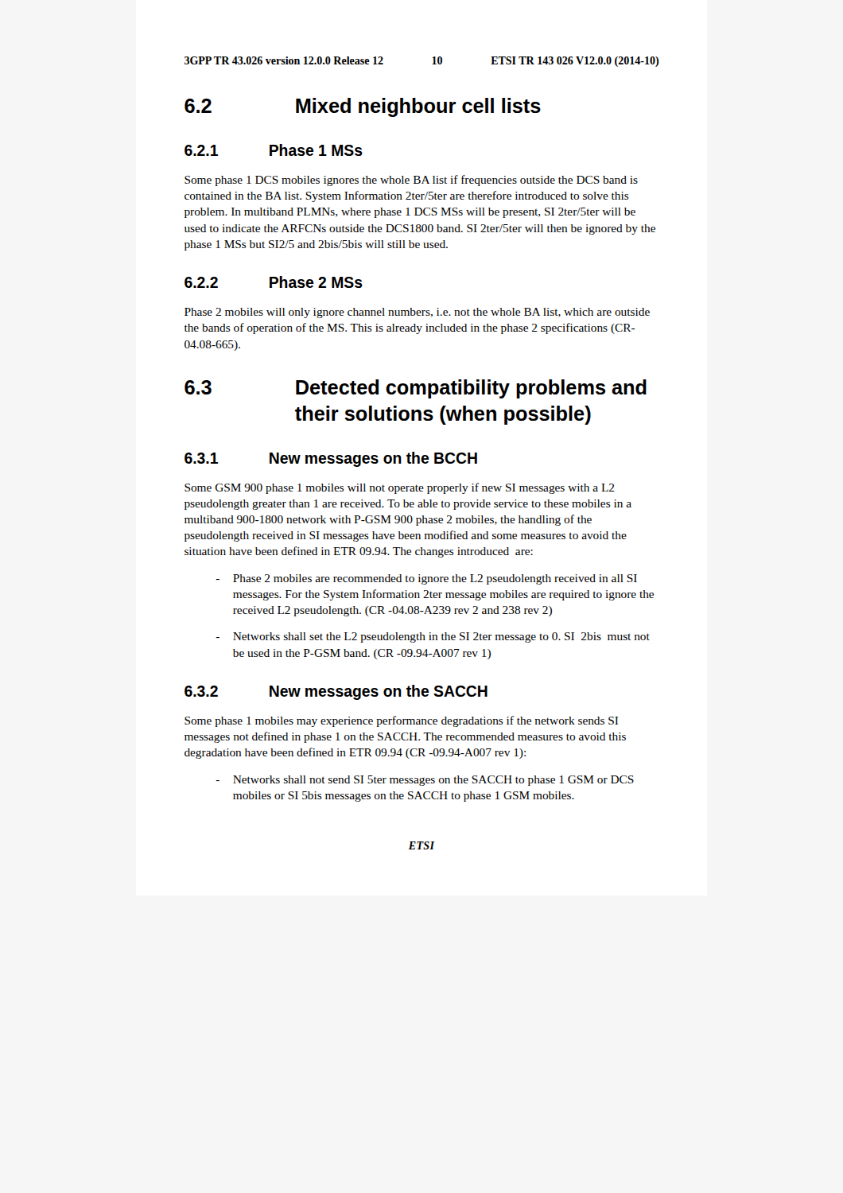3GPP TR 43.026 version 12.0.0 Release 12 10 ETSI TR 143 026 V12.0.0 (2014-10)
6.2 Mixed neighbour cell lists
6.2.1 Phase 1 MSs
Some phase 1 DCS mobiles ignores the whole BA list if frequencies outside the DCS band is contained in the BA list. System Information 2ter/5ter are therefore introduced to solve this problem. In multiband PLMNs, where phase 1 DCS MSs will be present, SI 2ter/5ter will be used to indicate the ARFCNs outside the DCS1800 band. SI 2ter/5ter will then be ignored by the phase 1 MSs but SI2/5 and 2bis/5bis will still be used.
6.2.2 Phase 2 MSs
Phase 2 mobiles will only ignore channel numbers, i.e. not the whole BA list, which are outside the bands of operation of the MS. This is already included in the phase 2 specifications (CR-04.08-665).
6.3 Detected compatibility problems and their solutions (when possible)
6.3.1 New messages on the BCCH
Some GSM 900 phase 1 mobiles will not operate properly if new SI messages with a L2 pseudolength greater than 1 are received. To be able to provide service to these mobiles in a multiband 900-1800 network with P-GSM 900 phase 2 mobiles, the handling of the pseudolength received in SI messages have been modified and some measures to avoid the situation have been defined in ETR 09.94. The changes introduced are:
Phase 2 mobiles are recommended to ignore the L2 pseudolength received in all SI messages. For the System Information 2ter message mobiles are required to ignore the received L2 pseudolength. (CR -04.08-A239 rev 2 and 238 rev 2)
Networks shall set the L2 pseudolength in the SI 2ter message to 0. SI 2bis must not be used in the P-GSM band. (CR -09.94-A007 rev 1)
6.3.2 New messages on the SACCH
Some phase 1 mobiles may experience performance degradations if the network sends SI messages not defined in phase 1 on the SACCH. The recommended measures to avoid this degradation have been defined in ETR 09.94 (CR -09.94-A007 rev 1):
Networks shall not send SI 5ter messages on the SACCH to phase 1 GSM or DCS mobiles or SI 5bis messages on the SACCH to phase 1 GSM mobiles.
ETSI